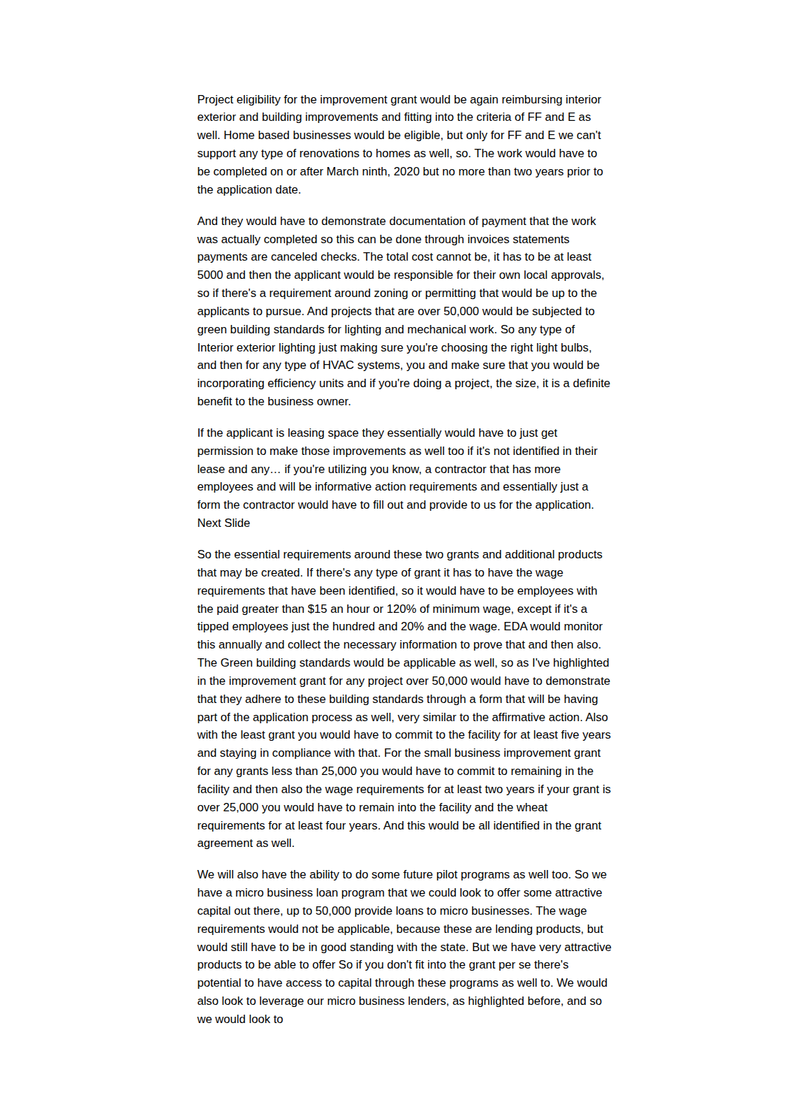Project eligibility for the improvement grant would be again reimbursing interior exterior and building improvements and fitting into the criteria of FF and E as well. Home based businesses would be eligible, but only for FF and E we can't support any type of renovations to homes as well, so. The work would have to be completed on or after March ninth, 2020 but no more than two years prior to the application date.
And they would have to demonstrate documentation of payment that the work was actually completed so this can be done through invoices statements payments are canceled checks. The total cost cannot be, it has to be at least 5000 and then the applicant would be responsible for their own local approvals, so if there's a requirement around zoning or permitting that would be up to the applicants to pursue. And projects that are over 50,000 would be subjected to green building standards for lighting and mechanical work. So any type of Interior exterior lighting just making sure you're choosing the right light bulbs, and then for any type of HVAC systems, you and make sure that you would be incorporating efficiency units and if you're doing a project, the size, it is a definite benefit to the business owner.
If the applicant is leasing space they essentially would have to just get permission to make those improvements as well too if it's not identified in their lease and any… if you're utilizing you know, a contractor that has more employees and will be informative action requirements and essentially just a form the contractor would have to fill out and provide to us for the application. Next Slide
So the essential requirements around these two grants and additional products that may be created. If there's any type of grant it has to have the wage requirements that have been identified, so it would have to be employees with the paid greater than $15 an hour or 120% of minimum wage, except if it's a tipped employees just the hundred and 20% and the wage. EDA would monitor this annually and collect the necessary information to prove that and then also. The Green building standards would be applicable as well, so as I've highlighted in the improvement grant for any project over 50,000 would have to demonstrate that they adhere to these building standards through a form that will be having part of the application process as well, very similar to the affirmative action. Also with the least grant you would have to commit to the facility for at least five years and staying in compliance with that. For the small business improvement grant for any grants less than 25,000 you would have to commit to remaining in the facility and then also the wage requirements for at least two years if your grant is over 25,000 you would have to remain into the facility and the wheat requirements for at least four years. And this would be all identified in the grant agreement as well.
We will also have the ability to do some future pilot programs as well too. So we have a micro business loan program that we could look to offer some attractive capital out there, up to 50,000 provide loans to micro businesses. The wage requirements would not be applicable, because these are lending products, but would still have to be in good standing with the state. But we have very attractive products to be able to offer So if you don't fit into the grant per se there's potential to have access to capital through these programs as well to. We would also look to leverage our micro business lenders, as highlighted before, and so we would look to